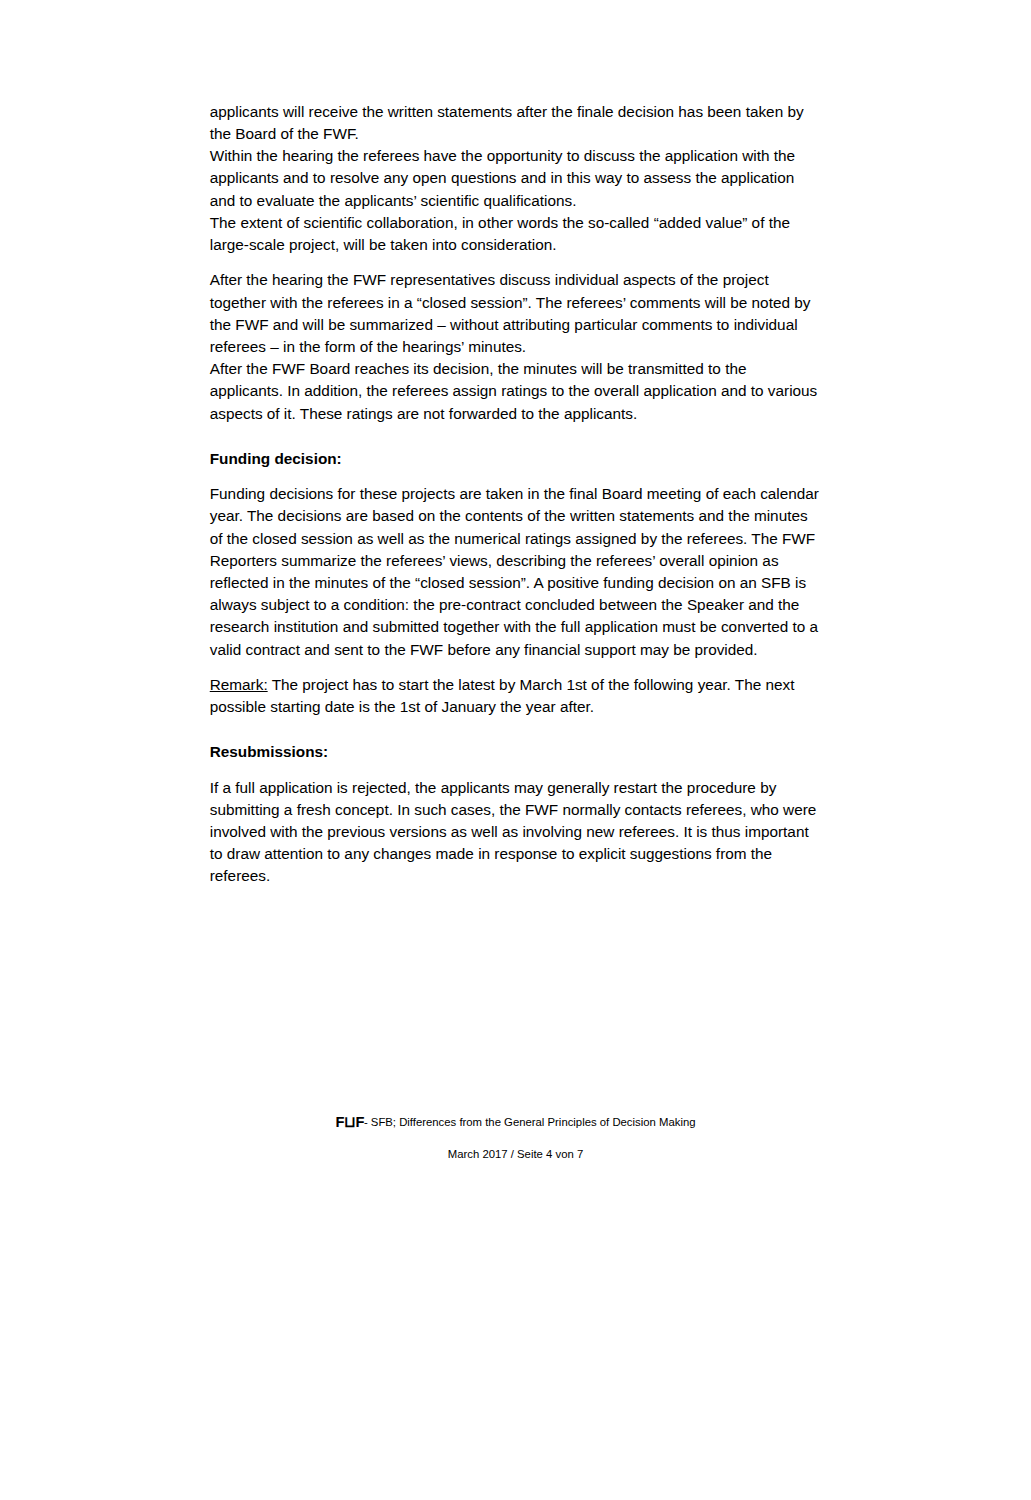applicants will receive the written statements after the finale decision has been taken by the Board of the FWF.
Within the hearing the referees have the opportunity to discuss the application with the applicants and to resolve any open questions and in this way to assess the application and to evaluate the applicants’ scientific qualifications.
The extent of scientific collaboration, in other words the so-called “added value” of the large-scale project, will be taken into consideration.
After the hearing the FWF representatives discuss individual aspects of the project together with the referees in a “closed session”. The referees’ comments will be noted by the FWF and will be summarized – without attributing particular comments to individual referees – in the form of the hearings’ minutes.
After the FWF Board reaches its decision, the minutes will be transmitted to the applicants. In addition, the referees assign ratings to the overall application and to various aspects of it. These ratings are not forwarded to the applicants.
Funding decision:
Funding decisions for these projects are taken in the final Board meeting of each calendar year. The decisions are based on the contents of the written statements and the minutes of the closed session as well as the numerical ratings assigned by the referees. The FWF Reporters summarize the referees’ views, describing the referees’ overall opinion as reflected in the minutes of the “closed session”. A positive funding decision on an SFB is always subject to a condition: the pre-contract concluded between the Speaker and the research institution and submitted together with the full application must be converted to a valid contract and sent to the FWF before any financial support may be provided.
Remark: The project has to start the latest by March 1st of the following year. The next possible starting date is the 1st of January the year after.
Resubmissions:
If a full application is rejected, the applicants may generally restart the procedure by submitting a fresh concept. In such cases, the FWF normally contacts referees, who were involved with the previous versions as well as involving new referees. It is thus important to draw attention to any changes made in response to explicit suggestions from the referees.
F⊔F- SFB; Differences from the General Principles of Decision Making
March 2017 / Seite 4 von 7